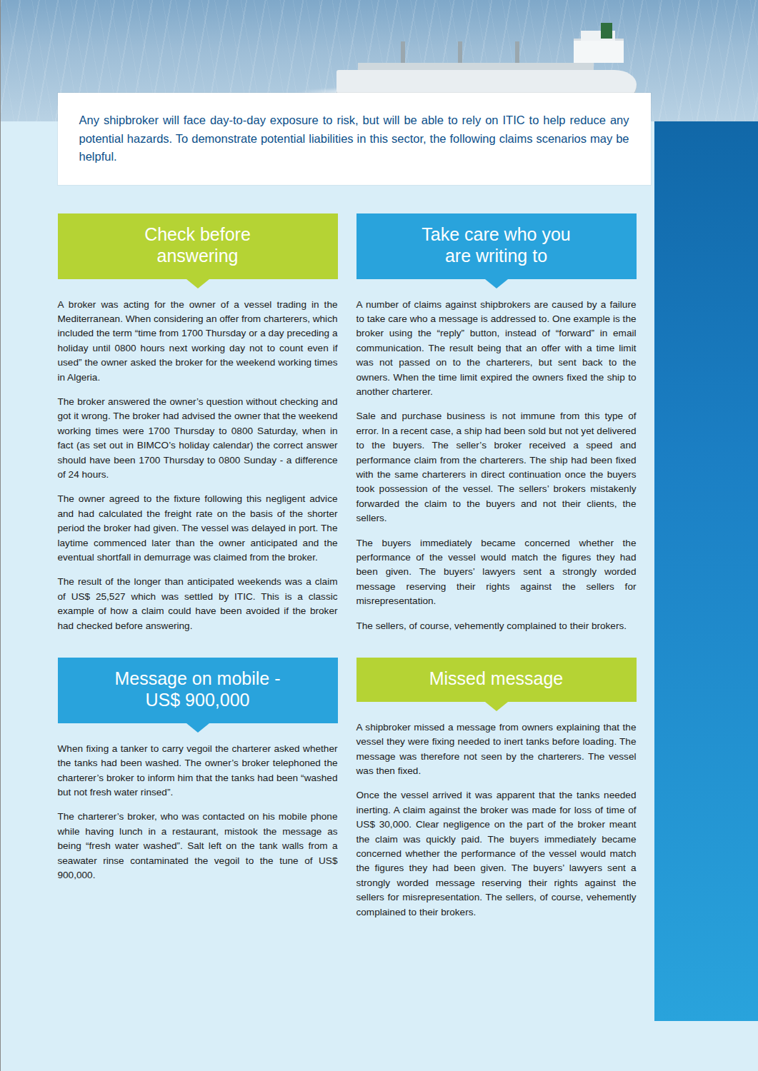Fact
Sheet
Series
Shipbrokers
Any shipbroker will face day-to-day exposure to risk, but will be able to rely on ITIC to help reduce any potential hazards. To demonstrate potential liabilities in this sector, the following claims scenarios may be helpful.
Check before
answering
A broker was acting for the owner of a vessel trading in the Mediterranean. When considering an offer from charterers, which included the term “time from 1700 Thursday or a day preceding a holiday until 0800 hours next working day not to count even if used” the owner asked the broker for the weekend working times in Algeria.
The broker answered the owner’s question without checking and got it wrong. The broker had advised the owner that the weekend working times were 1700 Thursday to 0800 Saturday, when in fact (as set out in BIMCO’s holiday calendar) the correct answer should have been 1700 Thursday to 0800 Sunday - a difference of 24 hours.
The owner agreed to the fixture following this negligent advice and had calculated the freight rate on the basis of the shorter period the broker had given. The vessel was delayed in port. The laytime commenced later than the owner anticipated and the eventual shortfall in demurrage was claimed from the broker.
The result of the longer than anticipated weekends was a claim of US$ 25,527 which was settled by ITIC. This is a classic example of how a claim could have been avoided if the broker had checked before answering.
Message on mobile -
US$ 900,000
When fixing a tanker to carry vegoil the charterer asked whether the tanks had been washed. The owner’s broker telephoned the charterer’s broker to inform him that the tanks had been “washed but not fresh water rinsed”.
The charterer’s broker, who was contacted on his mobile phone while having lunch in a restaurant, mistook the message as being “fresh water washed”. Salt left on the tank walls from a seawater rinse contaminated the vegoil to the tune of US$ 900,000.
Take care who you
are writing to
A number of claims against shipbrokers are caused by a failure to take care who a message is addressed to. One example is the broker using the “reply” button, instead of “forward” in email communication. The result being that an offer with a time limit was not passed on to the charterers, but sent back to the owners. When the time limit expired the owners fixed the ship to another charterer.
Sale and purchase business is not immune from this type of error. In a recent case, a ship had been sold but not yet delivered to the buyers. The seller’s broker received a speed and performance claim from the charterers. The ship had been fixed with the same charterers in direct continuation once the buyers took possession of the vessel. The sellers’ brokers mistakenly forwarded the claim to the buyers and not their clients, the sellers.
The buyers immediately became concerned whether the performance of the vessel would match the figures they had been given. The buyers’ lawyers sent a strongly worded message reserving their rights against the sellers for misrepresentation.
The sellers, of course, vehemently complained to their brokers.
Missed message
A shipbroker missed a message from owners explaining that the vessel they were fixing needed to inert tanks before loading. The message was therefore not seen by the charterers. The vessel was then fixed.
Once the vessel arrived it was apparent that the tanks needed inerting. A claim against the broker was made for loss of time of US$ 30,000. Clear negligence on the part of the broker meant the claim was quickly paid. The buyers immediately became concerned whether the performance of the vessel would match the figures they had been given. The buyers’ lawyers sent a strongly worded message reserving their rights against the sellers for misrepresentation. The sellers, of course, vehemently complained to their brokers.